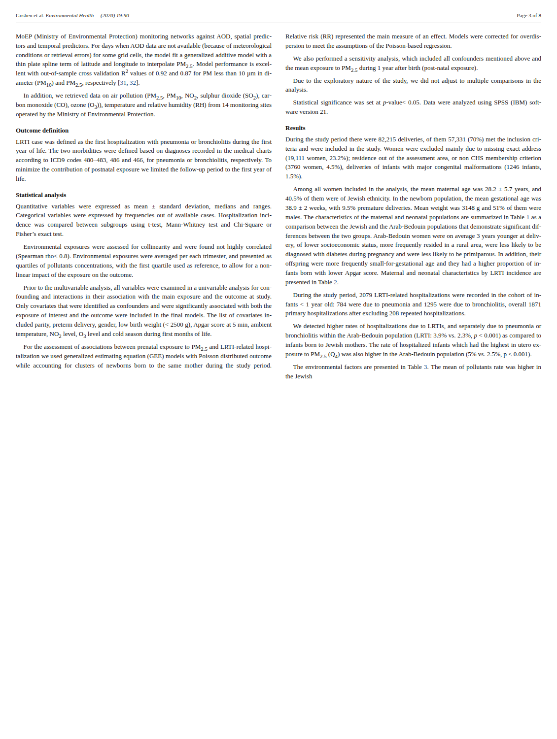Goshen et al. Environmental Health (2020) 19:90
Page 3 of 8
MoEP (Ministry of Environmental Protection) monitoring networks against AOD, spatial predictors and temporal predictors. For days when AOD data are not available (because of meteorological conditions or retrieval errors) for some grid cells, the model fit a generalized additive model with a thin plate spline term of latitude and longitude to interpolate PM2.5. Model performance is excellent with out-of-sample cross validation R2 values of 0.92 and 0.87 for PM less than 10 µm in diameter (PM10) and PM2.5, respectively [31, 32].
In addition, we retrieved data on air pollution (PM2.5, PM10, NO2, sulphur dioxide (SO2), carbon monoxide (CO), ozone (O3)), temperature and relative humidity (RH) from 14 monitoring sites operated by the Ministry of Environmental Protection.
Outcome definition
LRTI case was defined as the first hospitalization with pneumonia or bronchiolitis during the first year of life. The two morbidities were defined based on diagnoses recorded in the medical charts according to ICD9 codes 480–483, 486 and 466, for pneumonia or bronchiolitis, respectively. To minimize the contribution of postnatal exposure we limited the follow-up period to the first year of life.
Statistical analysis
Quantitative variables were expressed as mean ± standard deviation, medians and ranges. Categorical variables were expressed by frequencies out of available cases. Hospitalization incidence was compared between subgroups using t-test, Mann-Whitney test and Chi-Square or Fisher’s exact test.
Environmental exposures were assessed for collinearity and were found not highly correlated (Spearman rho< 0.8). Environmental exposures were averaged per each trimester, and presented as quartiles of pollutants concentrations, with the first quartile used as reference, to allow for a non-linear impact of the exposure on the outcome.
Prior to the multivariable analysis, all variables were examined in a univariable analysis for confounding and interactions in their association with the main exposure and the outcome at study. Only covariates that were identified as confounders and were significantly associated with both the exposure of interest and the outcome were included in the final models. The list of covariates included parity, preterm delivery, gender, low birth weight (< 2500 g), Apgar score at 5 min, ambient temperature, NO2 level, O3 level and cold season during first months of life.
For the assessment of associations between prenatal exposure to PM2.5 and LRTI-related hospitalization we used generalized estimating equation (GEE) models with Poisson distributed outcome while accounting for clusters of newborns born to the same mother during the study period. Relative risk (RR) represented the main measure of an effect. Models were corrected for overdispersion to meet the assumptions of the Poisson-based regression.
We also performed a sensitivity analysis, which included all confounders mentioned above and the mean exposure to PM2.5 during 1 year after birth (post-natal exposure).
Due to the exploratory nature of the study, we did not adjust to multiple comparisons in the analysis.
Statistical significance was set at p-value< 0.05. Data were analyzed using SPSS (IBM) software version 21.
Results
During the study period there were 82,215 deliveries, of them 57,331 (70%) met the inclusion criteria and were included in the study. Women were excluded mainly due to missing exact address (19,111 women, 23.2%); residence out of the assessment area, or non CHS membership criterion (3760 women, 4.5%), deliveries of infants with major congenital malformations (1246 infants, 1.5%).
Among all women included in the analysis, the mean maternal age was 28.2 ± 5.7 years, and 40.5% of them were of Jewish ethnicity. In the newborn population, the mean gestational age was 38.9 ± 2 weeks, with 9.5% premature deliveries. Mean weight was 3148 g and 51% of them were males. The characteristics of the maternal and neonatal populations are summarized in Table 1 as a comparison between the Jewish and the Arab-Bedouin populations that demonstrate significant differences between the two groups. Arab-Bedouin women were on average 3 years younger at delivery, of lower socioeconomic status, more frequently resided in a rural area, were less likely to be diagnosed with diabetes during pregnancy and were less likely to be primiparous. In addition, their offspring were more frequently small-for-gestational age and they had a higher proportion of infants born with lower Apgar score. Maternal and neonatal characteristics by LRTI incidence are presented in Table 2.
During the study period, 2079 LRTI-related hospitalizations were recorded in the cohort of infants < 1 year old: 784 were due to pneumonia and 1295 were due to bronchiolitis, overall 1871 primary hospitalizations after excluding 208 repeated hospitalizations.
We detected higher rates of hospitalizations due to LRTIs, and separately due to pneumonia or bronchiolitis within the Arab-Bedouin population (LRTI: 3.9% vs. 2.3%, p < 0.001) as compared to infants born to Jewish mothers. The rate of hospitalized infants which had the highest in utero exposure to PM2.5 (Q4) was also higher in the Arab-Bedouin population (5% vs. 2.5%, p < 0.001).
The environmental factors are presented in Table 3. The mean of pollutants rate was higher in the Jewish